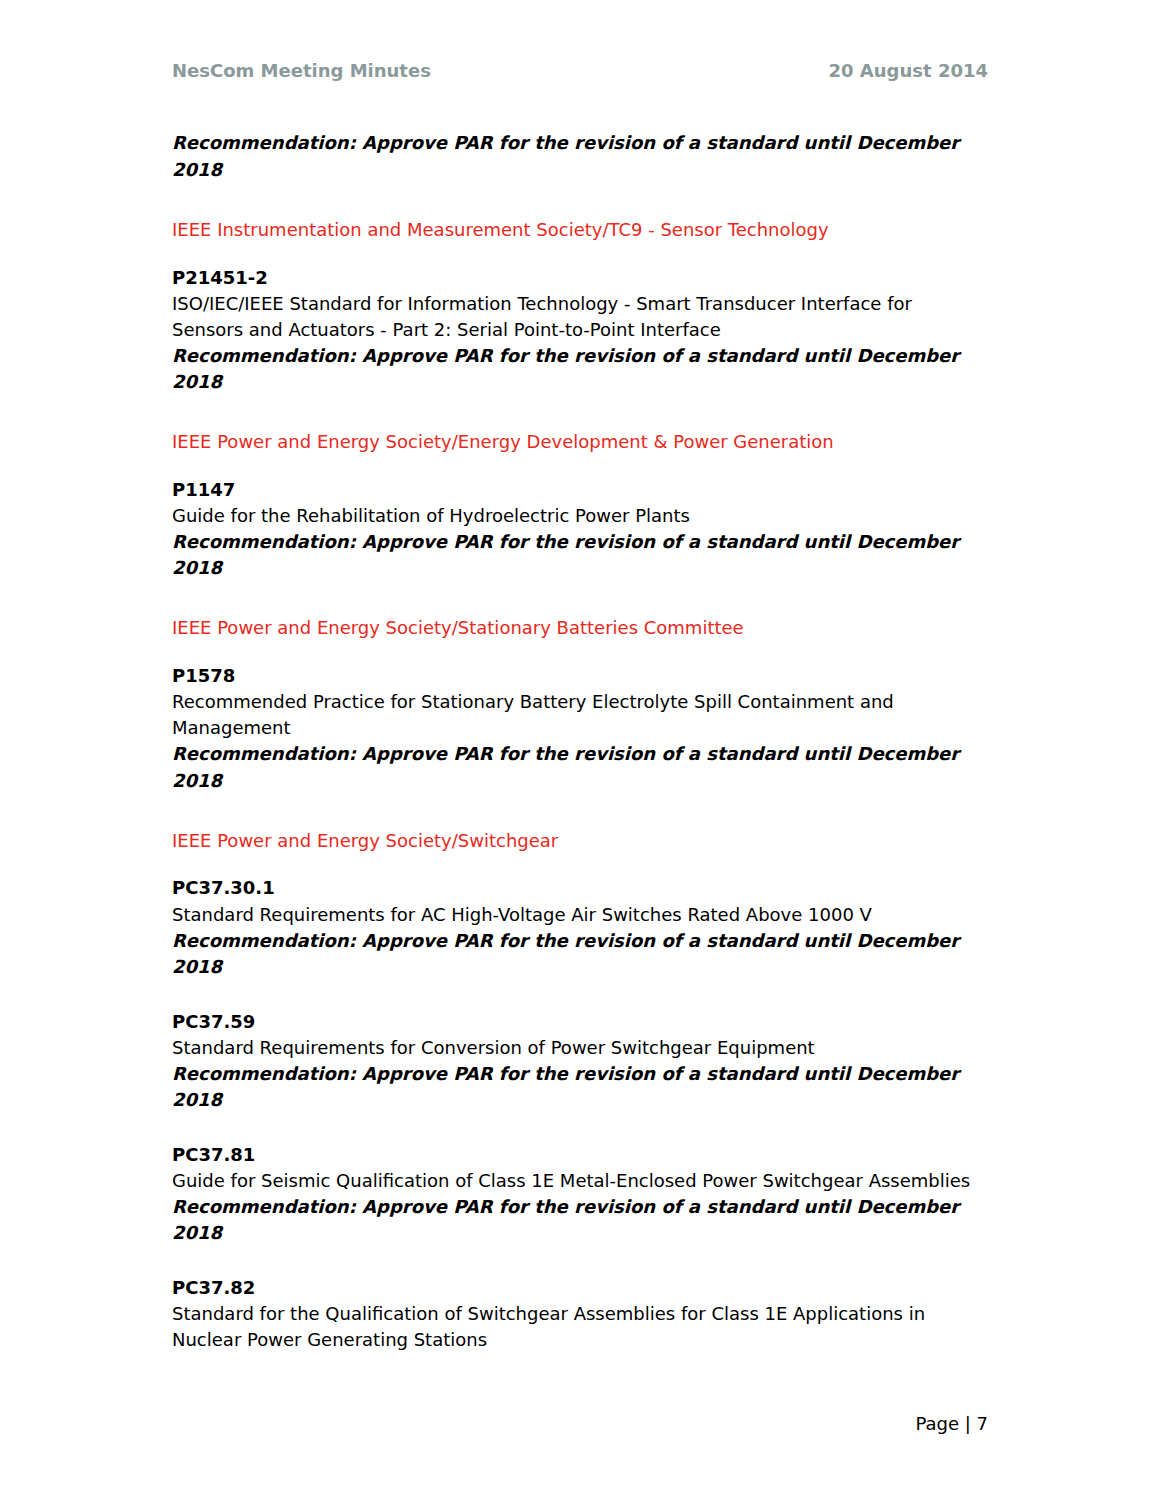NesCom Meeting Minutes 20 August 2014
Recommendation: Approve PAR for the revision of a standard until December 2018
IEEE Instrumentation and Measurement Society/TC9 - Sensor Technology
P21451-2
ISO/IEC/IEEE Standard for Information Technology - Smart Transducer Interface for Sensors and Actuators - Part 2: Serial Point-to-Point Interface
Recommendation: Approve PAR for the revision of a standard until December 2018
IEEE Power and Energy Society/Energy Development & Power Generation
P1147
Guide for the Rehabilitation of Hydroelectric Power Plants
Recommendation: Approve PAR for the revision of a standard until December 2018
IEEE Power and Energy Society/Stationary Batteries Committee
P1578
Recommended Practice for Stationary Battery Electrolyte Spill Containment and Management
Recommendation: Approve PAR for the revision of a standard until December 2018
IEEE Power and Energy Society/Switchgear
PC37.30.1
Standard Requirements for AC High-Voltage Air Switches Rated Above 1000 V
Recommendation: Approve PAR for the revision of a standard until December 2018
PC37.59
Standard Requirements for Conversion of Power Switchgear Equipment
Recommendation: Approve PAR for the revision of a standard until December 2018
PC37.81
Guide for Seismic Qualification of Class 1E Metal-Enclosed Power Switchgear Assemblies
Recommendation: Approve PAR for the revision of a standard until December 2018
PC37.82
Standard for the Qualification of Switchgear Assemblies for Class 1E Applications in Nuclear Power Generating Stations
Page | 7